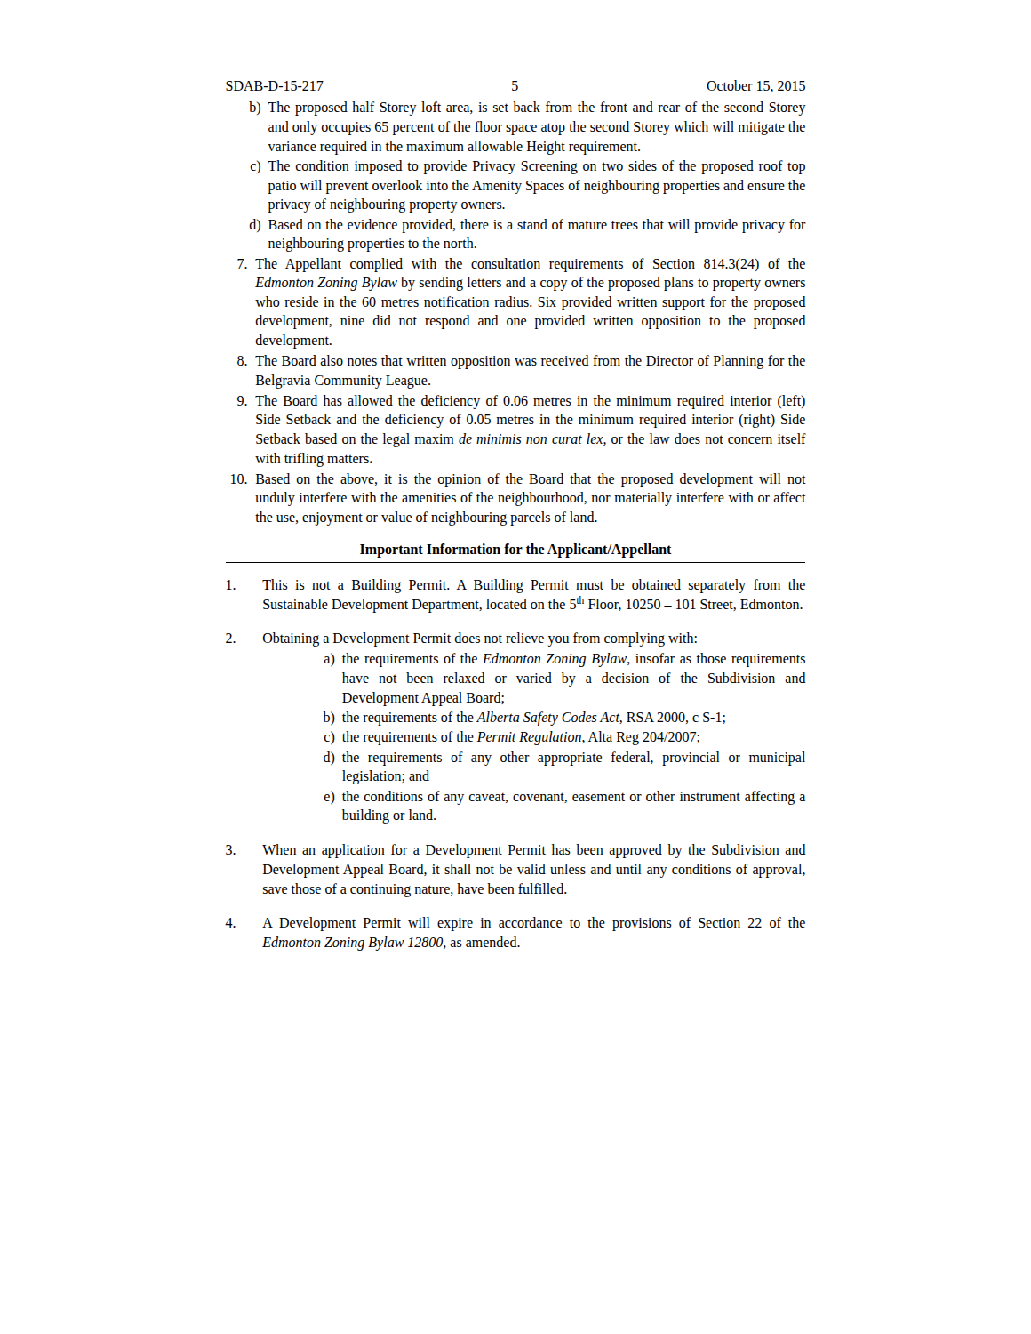SDAB-D-15-217 5 October 15, 2015
b) The proposed half Storey loft area, is set back from the front and rear of the second Storey and only occupies 65 percent of the floor space atop the second Storey which will mitigate the variance required in the maximum allowable Height requirement.
c) The condition imposed to provide Privacy Screening on two sides of the proposed roof top patio will prevent overlook into the Amenity Spaces of neighbouring properties and ensure the privacy of neighbouring property owners.
d) Based on the evidence provided, there is a stand of mature trees that will provide privacy for neighbouring properties to the north.
7. The Appellant complied with the consultation requirements of Section 814.3(24) of the Edmonton Zoning Bylaw by sending letters and a copy of the proposed plans to property owners who reside in the 60 metres notification radius. Six provided written support for the proposed development, nine did not respond and one provided written opposition to the proposed development.
8. The Board also notes that written opposition was received from the Director of Planning for the Belgravia Community League.
9. The Board has allowed the deficiency of 0.06 metres in the minimum required interior (left) Side Setback and the deficiency of 0.05 metres in the minimum required interior (right) Side Setback based on the legal maxim de minimis non curat lex, or the law does not concern itself with trifling matters.
10. Based on the above, it is the opinion of the Board that the proposed development will not unduly interfere with the amenities of the neighbourhood, nor materially interfere with or affect the use, enjoyment or value of neighbouring parcels of land.
Important Information for the Applicant/Appellant
1. This is not a Building Permit. A Building Permit must be obtained separately from the Sustainable Development Department, located on the 5th Floor, 10250 – 101 Street, Edmonton.
2. Obtaining a Development Permit does not relieve you from complying with:
a) the requirements of the Edmonton Zoning Bylaw, insofar as those requirements have not been relaxed or varied by a decision of the Subdivision and Development Appeal Board;
b) the requirements of the Alberta Safety Codes Act, RSA 2000, c S-1;
c) the requirements of the Permit Regulation, Alta Reg 204/2007;
d) the requirements of any other appropriate federal, provincial or municipal legislation; and
e) the conditions of any caveat, covenant, easement or other instrument affecting a building or land.
3. When an application for a Development Permit has been approved by the Subdivision and Development Appeal Board, it shall not be valid unless and until any conditions of approval, save those of a continuing nature, have been fulfilled.
4. A Development Permit will expire in accordance to the provisions of Section 22 of the Edmonton Zoning Bylaw 12800, as amended.